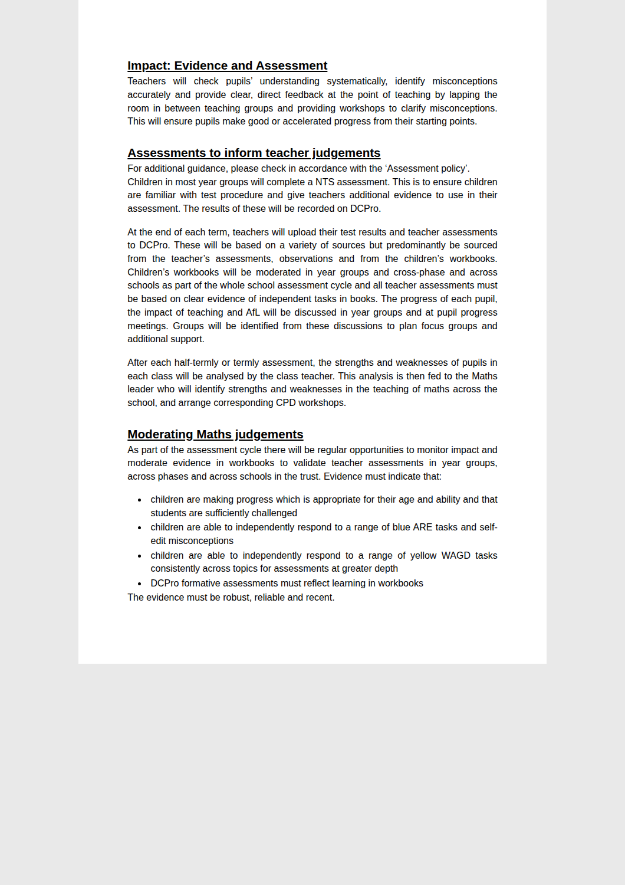Impact: Evidence and Assessment
Teachers will check pupils’ understanding systematically, identify misconceptions accurately and provide clear, direct feedback at the point of teaching by lapping the room in between teaching groups and providing workshops to clarify misconceptions. This will ensure pupils make good or accelerated progress from their starting points.
Assessments to inform teacher judgements
For additional guidance, please check in accordance with the ‘Assessment policy’.
Children in most year groups will complete a NTS assessment. This is to ensure children are familiar with test procedure and give teachers additional evidence to use in their assessment. The results of these will be recorded on DCPro.
At the end of each term, teachers will upload their test results and teacher assessments to DCPro. These will be based on a variety of sources but predominantly be sourced from the teacher’s assessments, observations and from the children’s workbooks. Children’s workbooks will be moderated in year groups and cross-phase and across schools as part of the whole school assessment cycle and all teacher assessments must be based on clear evidence of independent tasks in books. The progress of each pupil, the impact of teaching and AfL will be discussed in year groups and at pupil progress meetings. Groups will be identified from these discussions to plan focus groups and additional support.
After each half-termly or termly assessment, the strengths and weaknesses of pupils in each class will be analysed by the class teacher. This analysis is then fed to the Maths leader who will identify strengths and weaknesses in the teaching of maths across the school, and arrange corresponding CPD workshops.
Moderating Maths judgements
As part of the assessment cycle there will be regular opportunities to monitor impact and moderate evidence in workbooks to validate teacher assessments in year groups, across phases and across schools in the trust. Evidence must indicate that:
children are making progress which is appropriate for their age and ability and that students are sufficiently challenged
children are able to independently respond to a range of blue ARE tasks and self-edit misconceptions
children are able to independently respond to a range of yellow WAGD tasks consistently across topics for assessments at greater depth
DCPro formative assessments must reflect learning in workbooks
The evidence must be robust, reliable and recent.